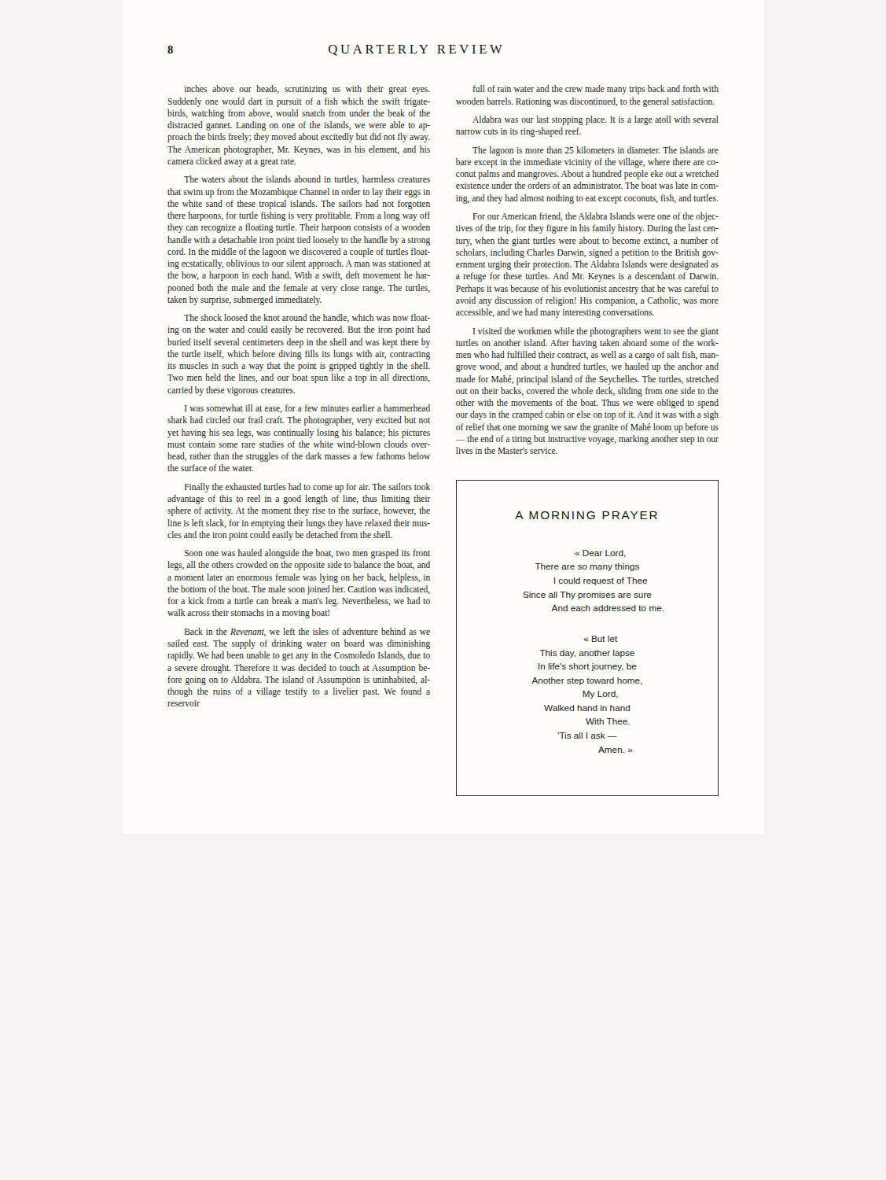8
QUARTERLY REVIEW
inches above our heads, scrutinizing us with their great eyes. Suddenly one would dart in pursuit of a fish which the swift frigate-birds, watching from above, would snatch from under the beak of the distracted gannet. Landing on one of the islands, we were able to approach the birds freely; they moved about excitedly but did not fly away. The American photographer, Mr. Keynes, was in his element, and his camera clicked away at a great rate.
The waters about the islands abound in turtles, harmless creatures that swim up from the Mozambique Channel in order to lay their eggs in the white sand of these tropical islands. The sailors had not forgotten there harpoons, for turtle fishing is very profitable. From a long way off they can recognize a floating turtle. Their harpoon consists of a wooden handle with a detachable iron point tied loosely to the handle by a strong cord. In the middle of the lagoon we discovered a couple of turtles floating ecstatically, oblivious to our silent approach. A man was stationed at the bow, a harpoon in each hand. With a swift, deft movement he harpooned both the male and the female at very close range. The turtles, taken by surprise, submerged immediately.
The shock loosed the knot around the handle, which was now floating on the water and could easily be recovered. But the iron point had buried itself several centimeters deep in the shell and was kept there by the turtle itself, which before diving fills its lungs with air, contracting its muscles in such a way that the point is gripped tightly in the shell. Two men held the lines, and our boat spun like a top in all directions, carried by these vigorous creatures.
I was somewhat ill at ease, for a few minutes earlier a hammerhead shark had circled our frail craft. The photographer, very excited but not yet having his sea legs, was continually losing his balance; his pictures must contain some rare studies of the white wind-blown clouds overhead, rather than the struggles of the dark masses a few fathoms below the surface of the water.
Finally the exhausted turtles had to come up for air. The sailors took advantage of this to reel in a good length of line, thus limiting their sphere of activity. At the moment they rise to the surface, however, the line is left slack, for in emptying their lungs they have relaxed their muscles and the iron point could easily be detached from the shell.
Soon one was hauled alongside the boat, two men grasped its front legs, all the others crowded on the opposite side to balance the boat, and a moment later an enormous female was lying on her back, helpless, in the bottom of the boat. The male soon joined her. Caution was indicated, for a kick from a turtle can break a man's leg. Nevertheless, we had to walk across their stomachs in a moving boat!
Back in the Revenant, we left the isles of adventure behind as we sailed east. The supply of drinking water on board was diminishing rapidly. We had been unable to get any in the Cosmoledo Islands, due to a severe drought. Therefore it was decided to touch at Assumption before going on to Aldabra. The island of Assumption is uninhabited, although the ruins of a village testify to a livelier past. We found a reservoir
full of rain water and the crew made many trips back and forth with wooden barrels. Rationing was discontinued, to the general satisfaction.
Aldabra was our last stopping place. It is a large atoll with several narrow cuts in its ring-shaped reef.
The lagoon is more than 25 kilometers in diameter. The islands are bare except in the immediate vicinity of the village, where there are coconut palms and mangroves. About a hundred people eke out a wretched existence under the orders of an administrator. The boat was late in coming, and they had almost nothing to eat except coconuts, fish, and turtles.
For our American friend, the Aldabra Islands were one of the objectives of the trip, for they figure in his family history. During the last century, when the giant turtles were about to become extinct, a number of scholars, including Charles Darwin, signed a petition to the British government urging their protection. The Aldabra Islands were designated as a refuge for these turtles. And Mr. Keynes is a descendant of Darwin. Perhaps it was because of his evolutionist ancestry that he was careful to avoid any discussion of religion! His companion, a Catholic, was more accessible, and we had many interesting conversations.
I visited the workmen while the photographers went to see the giant turtles on another island. After having taken aboard some of the workmen who had fulfilled their contract, as well as a cargo of salt fish, mangrove wood, and about a hundred turtles, we hauled up the anchor and made for Mahé, principal island of the Seychelles. The turtles, stretched out on their backs, covered the whole deck, sliding from one side to the other with the movements of the boat. Thus we were obliged to spend our days in the cramped cabin or else on top of it. And it was with a sigh of relief that one morning we saw the granite of Mahé loom up before us — the end of a tiring but instructive voyage, marking another step in our lives in the Master's service.
A MORNING PRAYER
« Dear Lord,
There are so many things
I could request of Thee
Since all Thy promises are sure
And each addressed to me.
« But let
This day, another lapse
In life's short journey, be
Another step toward home,
My Lord,
Walked hand in hand
With Thee.
'Tis all I ask —
Amen. »